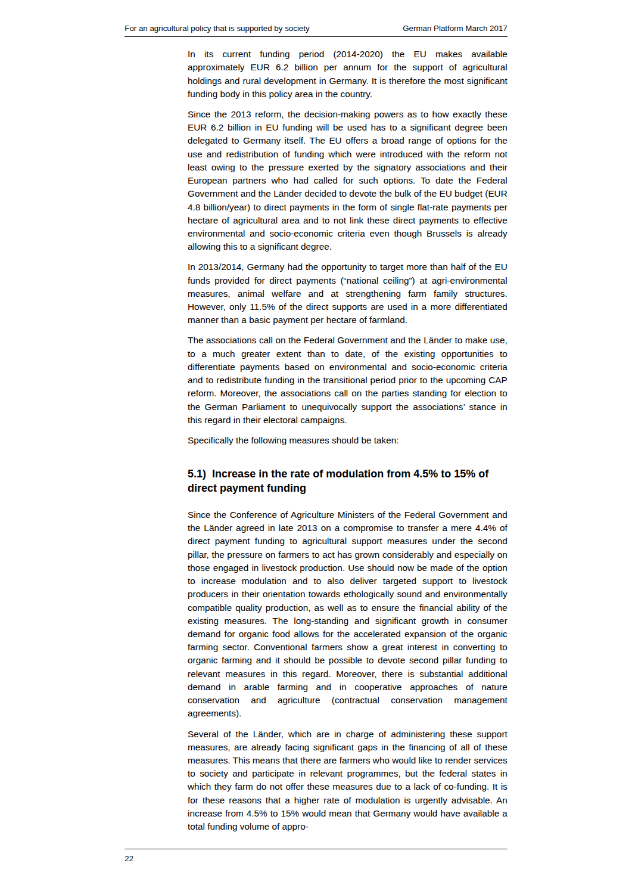For an agricultural policy that is supported by society
German Platform March 2017
In its current funding period (2014-2020) the EU makes available approximately EUR 6.2 billion per annum for the support of agricultural holdings and rural development in Germany. It is therefore the most significant funding body in this policy area in the country.
Since the 2013 reform, the decision-making powers as to how exactly these EUR 6.2 billion in EU funding will be used has to a significant degree been delegated to Germany itself. The EU offers a broad range of options for the use and redistribution of funding which were introduced with the reform not least owing to the pressure exerted by the signatory associations and their European partners who had called for such options. To date the Federal Government and the Länder decided to devote the bulk of the EU budget (EUR 4.8 billion/year) to direct payments in the form of single flat-rate payments per hectare of agricultural area and to not link these direct payments to effective environmental and socio-economic criteria even though Brussels is already allowing this to a significant degree.
In 2013/2014, Germany had the opportunity to target more than half of the EU funds provided for direct payments (“national ceiling”) at agri-environmental measures, animal welfare and at strengthening farm family structures. However, only 11.5% of the direct supports are used in a more differentiated manner than a basic payment per hectare of farmland.
The associations call on the Federal Government and the Länder to make use, to a much greater extent than to date, of the existing opportunities to differentiate payments based on environmental and socio-economic criteria and to redistribute funding in the transitional period prior to the upcoming CAP reform. Moreover, the associations call on the parties standing for election to the German Parliament to unequivocally support the associations’ stance in this regard in their electoral campaigns.
Specifically the following measures should be taken:
5.1) Increase in the rate of modulation from 4.5% to 15% of direct payment funding
Since the Conference of Agriculture Ministers of the Federal Government and the Länder agreed in late 2013 on a compromise to transfer a mere 4.4% of direct payment funding to agricultural support measures under the second pillar, the pressure on farmers to act has grown considerably and especially on those engaged in livestock production. Use should now be made of the option to increase modulation and to also deliver targeted support to livestock producers in their orientation towards ethologically sound and environmentally compatible quality production, as well as to ensure the financial ability of the existing measures. The long-standing and significant growth in consumer demand for organic food allows for the accelerated expansion of the organic farming sector. Conventional farmers show a great interest in converting to organic farming and it should be possible to devote second pillar funding to relevant measures in this regard. Moreover, there is substantial additional demand in arable farming and in cooperative approaches of nature conservation and agriculture (contractual conservation management agreements).
Several of the Länder, which are in charge of administering these support measures, are already facing significant gaps in the financing of all of these measures. This means that there are farmers who would like to render services to society and participate in relevant programmes, but the federal states in which they farm do not offer these measures due to a lack of co-funding. It is for these reasons that a higher rate of modulation is urgently advisable. An increase from 4.5% to 15% would mean that Germany would have available a total funding volume of appro-
22